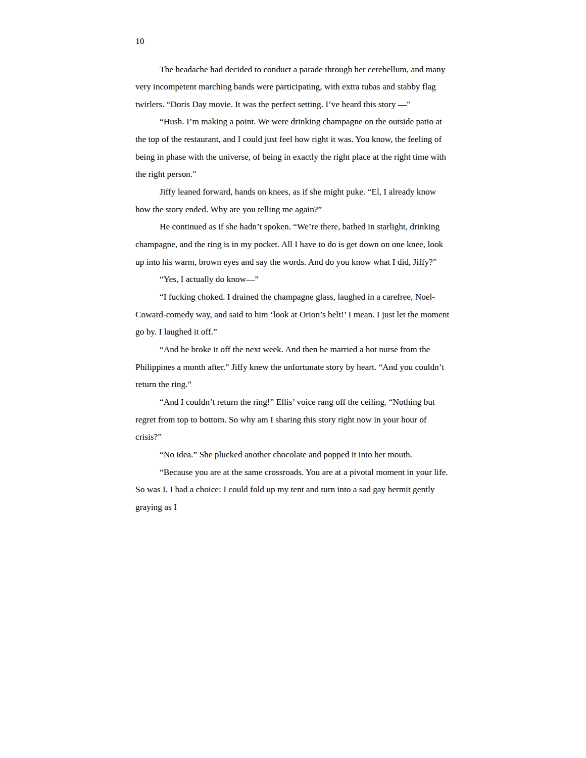10
The headache had decided to conduct a parade through her cerebellum, and many very incompetent marching bands were participating, with extra tubas and stabby flag twirlers. “Doris Day movie. It was the perfect setting. I’ve heard this story —"
“Hush. I’m making a point. We were drinking champagne on the outside patio at the top of the restaurant, and I could just feel how right it was. You know, the feeling of being in phase with the universe, of being in exactly the right place at the right time with the right person.”
Jiffy leaned forward, hands on knees, as if she might puke. “El, I already know how the story ended. Why are you telling me again?”
He continued as if she hadn’t spoken. “We’re there, bathed in starlight, drinking champagne, and the ring is in my pocket. All I have to do is get down on one knee, look up into his warm, brown eyes and say the words. And do you know what I did, Jiffy?”
“Yes, I actually do know—”
“I fucking choked. I drained the champagne glass, laughed in a carefree, Noel-Coward-comedy way, and said to him ‘look at Orion’s belt!’ I mean. I just let the moment go by. I laughed it off.”
“And he broke it off the next week. And then he married a hot nurse from the Philippines a month after.” Jiffy knew the unfortunate story by heart. “And you couldn’t return the ring.”
“And I couldn’t return the ring!” Ellis’ voice rang off the ceiling. “Nothing but regret from top to bottom. So why am I sharing this story right now in your hour of crisis?”
“No idea.” She plucked another chocolate and popped it into her mouth.
“Because you are at the same crossroads. You are at a pivotal moment in your life. So was I. I had a choice: I could fold up my tent and turn into a sad gay hermit gently graying as I